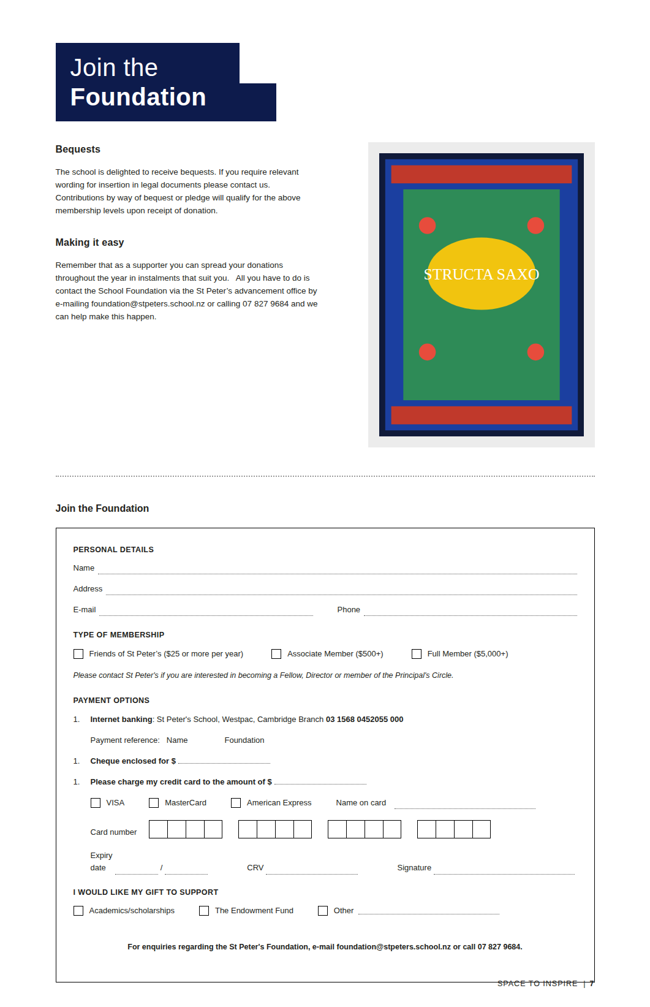Join the
Foundation
Bequests
The school is delighted to receive bequests. If you require relevant wording for insertion in legal documents please contact us. Contributions by way of bequest or pledge will qualify for the above membership levels upon receipt of donation.
Making it easy
Remember that as a supporter you can spread your donations throughout the year in instalments that suit you. All you have to do is contact the School Foundation via the St Peter’s advancement office by e-mailing foundation@stpeters.school.nz or calling 07 827 9684 and we can help make this happen.
Join the Foundation
Personal details
Name
Address
E-mail
Phone
Type of membership
Friends of St Peter’s ($25 or more per year) Associate Member ($500+) Full Member ($5,000+)
Please contact St Peter's if you are interested in becoming a Fellow, Director or member of the Principal's Circle.
Payment options
Internet banking: St Peter's School, Westpac, Cambridge Branch 03 1568 0452055 000
Payment reference: Name Foundation
Cheque enclosed for $
Please charge my credit card to the amount of $
VISA MasterCard American Express Name on card
Card number
Expiry date / CRV Signature
I would like my gift to support
Academics/scholarships The Endowment Fund Other
For enquiries regarding the St Peter's Foundation, e-mail foundation@stpeters.school.nz or call 07 827 9684.
SPACE TO INSPIRE |7